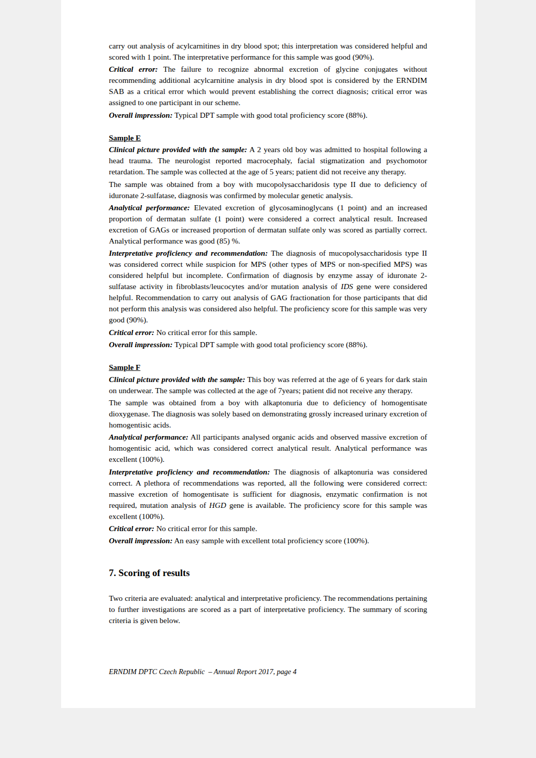carry out analysis of acylcarnitines in dry blood spot; this interpretation was considered helpful and scored with 1 point. The interpretative performance for this sample was good (90%).
Critical error: The failure to recognize abnormal excretion of glycine conjugates without recommending additional acylcarnitine analysis in dry blood spot is considered by the ERNDIM SAB as a critical error which would prevent establishing the correct diagnosis; critical error was assigned to one participant in our scheme.
Overall impression: Typical DPT sample with good total proficiency score (88%).
Sample E
Clinical picture provided with the sample: A 2 years old boy was admitted to hospital following a head trauma. The neurologist reported macrocephaly, facial stigmatization and psychomotor retardation. The sample was collected at the age of 5 years; patient did not receive any therapy.
The sample was obtained from a boy with mucopolysaccharidosis type II due to deficiency of iduronate 2-sulfatase, diagnosis was confirmed by molecular genetic analysis.
Analytical performance: Elevated excretion of glycosaminoglycans (1 point) and an increased proportion of dermatan sulfate (1 point) were considered a correct analytical result. Increased excretion of GAGs or increased proportion of dermatan sulfate only was scored as partially correct. Analytical performance was good (85) %.
Interpretative proficiency and recommendation: The diagnosis of mucopolysaccharidosis type II was considered correct while suspicion for MPS (other types of MPS or non-specified MPS) was considered helpful but incomplete. Confirmation of diagnosis by enzyme assay of iduronate 2-sulfatase activity in fibroblasts/leucocytes and/or mutation analysis of IDS gene were considered helpful. Recommendation to carry out analysis of GAG fractionation for those participants that did not perform this analysis was considered also helpful. The proficiency score for this sample was very good (90%).
Critical error: No critical error for this sample.
Overall impression: Typical DPT sample with good total proficiency score (88%).
Sample F
Clinical picture provided with the sample: This boy was referred at the age of 6 years for dark stain on underwear. The sample was collected at the age of 7years; patient did not receive any therapy.
The sample was obtained from a boy with alkaptonuria due to deficiency of homogentisate dioxygenase. The diagnosis was solely based on demonstrating grossly increased urinary excretion of homogentisic acids.
Analytical performance: All participants analysed organic acids and observed massive excretion of homogentisic acid, which was considered correct analytical result. Analytical performance was excellent (100%).
Interpretative proficiency and recommendation: The diagnosis of alkaptonuria was considered correct. A plethora of recommendations was reported, all the following were considered correct: massive excretion of homogentisate is sufficient for diagnosis, enzymatic confirmation is not required, mutation analysis of HGD gene is available. The proficiency score for this sample was excellent (100%).
Critical error: No critical error for this sample.
Overall impression: An easy sample with excellent total proficiency score (100%).
7. Scoring of results
Two criteria are evaluated: analytical and interpretative proficiency. The recommendations pertaining to further investigations are scored as a part of interpretative proficiency. The summary of scoring criteria is given below.
ERNDIM DPTC Czech Republic – Annual Report 2017, page 4